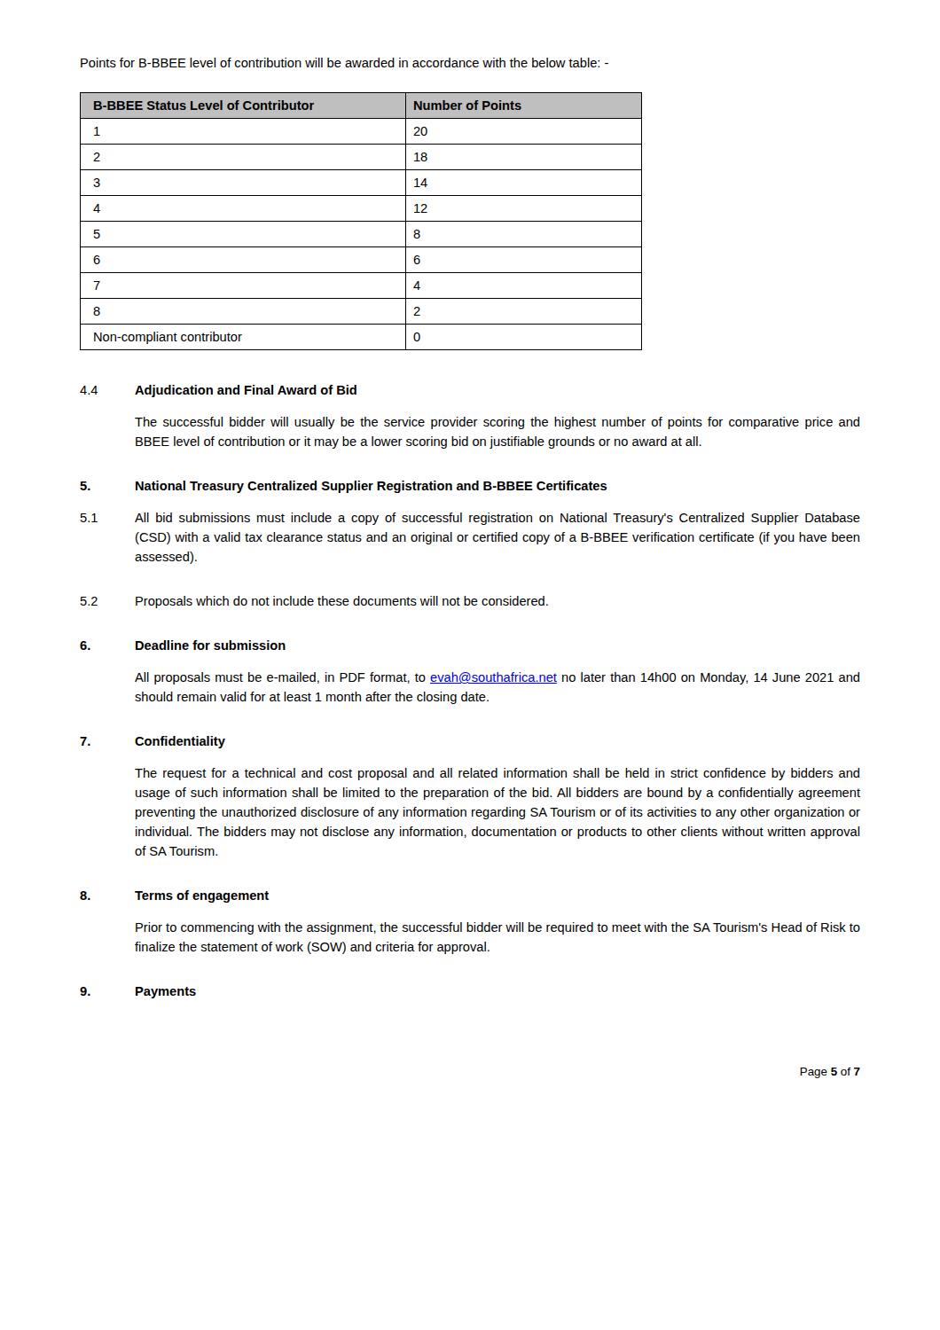Points for B-BBEE level of contribution will be awarded in accordance with the below table: -
| B-BBEE Status Level of Contributor | Number of Points |
| --- | --- |
| 1 | 20 |
| 2 | 18 |
| 3 | 14 |
| 4 | 12 |
| 5 | 8 |
| 6 | 6 |
| 7 | 4 |
| 8 | 2 |
| Non-compliant contributor | 0 |
4.4
Adjudication and Final Award of Bid
The successful bidder will usually be the service provider scoring the highest number of points for comparative price and BBEE level of contribution or it may be a lower scoring bid on justifiable grounds or no award at all.
5.
National Treasury Centralized Supplier Registration and B-BBEE Certificates
5.1
All bid submissions must include a copy of successful registration on National Treasury's Centralized Supplier Database (CSD) with a valid tax clearance status and an original or certified copy of a B-BBEE verification certificate (if you have been assessed).
5.2
Proposals which do not include these documents will not be considered.
6.
Deadline for submission
All proposals must be e-mailed, in PDF format, to evah@southafrica.net no later than 14h00 on Monday, 14 June 2021 and should remain valid for at least 1 month after the closing date.
7.
Confidentiality
The request for a technical and cost proposal and all related information shall be held in strict confidence by bidders and usage of such information shall be limited to the preparation of the bid. All bidders are bound by a confidentially agreement preventing the unauthorized disclosure of any information regarding SA Tourism or of its activities to any other organization or individual. The bidders may not disclose any information, documentation or products to other clients without written approval of SA Tourism.
8.
Terms of engagement
Prior to commencing with the assignment, the successful bidder will be required to meet with the SA Tourism's Head of Risk to finalize the statement of work (SOW) and criteria for approval.
9.
Payments
Page 5 of 7